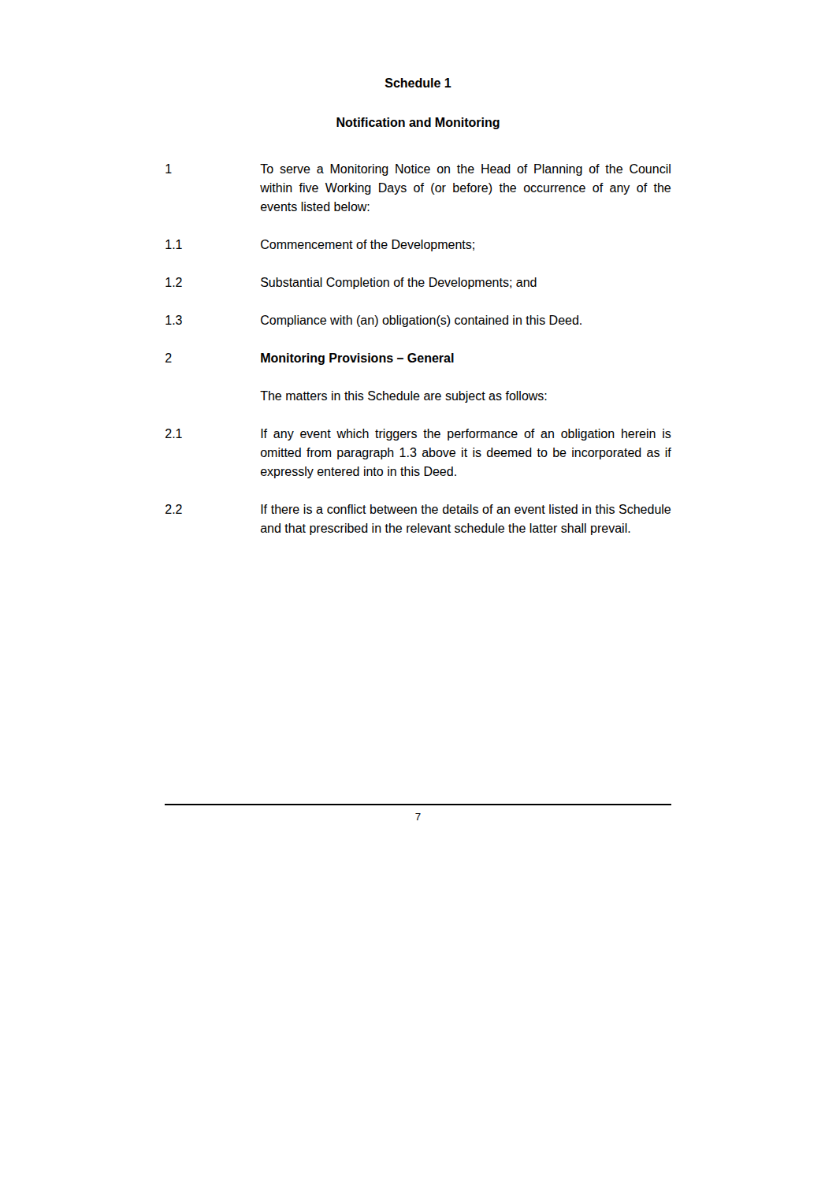Schedule 1
Notification and Monitoring
1
To serve a Monitoring Notice on the Head of Planning of the Council within five Working Days of (or before) the occurrence of any of the events listed below:
1.1
Commencement of the Developments;
1.2
Substantial Completion of the Developments; and
1.3
Compliance with (an) obligation(s) contained in this Deed.
2
Monitoring Provisions – General
The matters in this Schedule are subject as follows:
2.1
If any event which triggers the performance of an obligation herein is omitted from paragraph 1.3 above it is deemed to be incorporated as if expressly entered into in this Deed.
2.2
If there is a conflict between the details of an event listed in this Schedule and that prescribed in the relevant schedule the latter shall prevail.
7